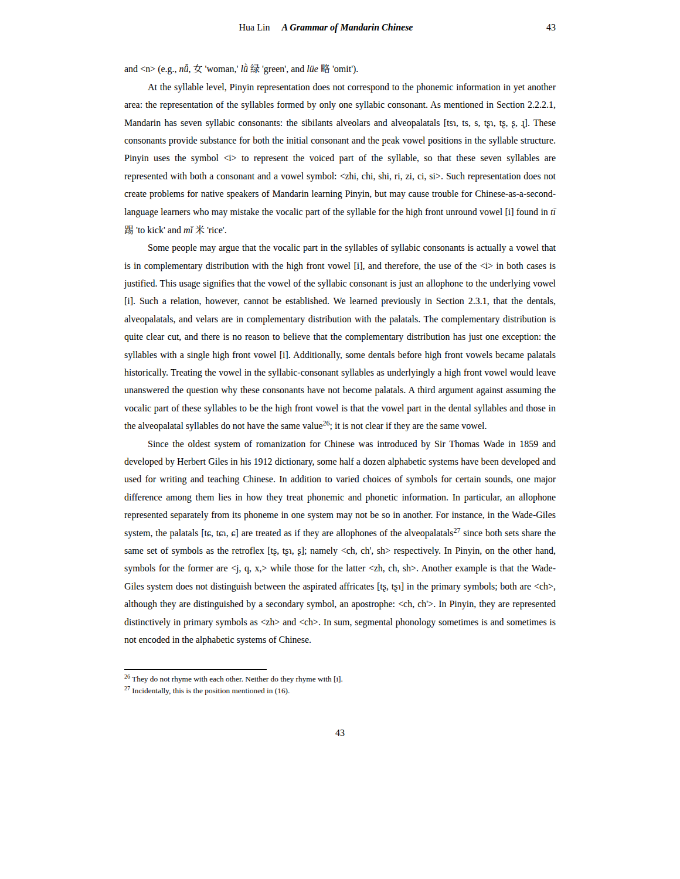Hua Lin A Grammar of Mandarin Chinese
43
and <n> (e.g., nǚ, 女 'woman,' lǜ 绿 'green', and lüe 略 'omit').
At the syllable level, Pinyin representation does not correspond to the phonemic information in yet another area: the representation of the syllables formed by only one syllabic consonant. As mentioned in Section 2.2.2.1, Mandarin has seven syllabic consonants: the sibilants alveolars and alveopalatals [tsɿ, ts, s, tʂɿ, tʂ, ʂ, ɻ̩]. These consonants provide substance for both the initial consonant and the peak vowel positions in the syllable structure. Pinyin uses the symbol <i> to represent the voiced part of the syllable, so that these seven syllables are represented with both a consonant and a vowel symbol: <zhi, chi, shi, ri, zi, ci, si>. Such representation does not create problems for native speakers of Mandarin learning Pinyin, but may cause trouble for Chinese-as-a-second-language learners who may mistake the vocalic part of the syllable for the high front unround vowel [i] found in tī 踢 'to kick' and mǐ 米 'rice'.
Some people may argue that the vocalic part in the syllables of syllabic consonants is actually a vowel that is in complementary distribution with the high front vowel [i], and therefore, the use of the <i> in both cases is justified. This usage signifies that the vowel of the syllabic consonant is just an allophone to the underlying vowel [i]. Such a relation, however, cannot be established. We learned previously in Section 2.3.1, that the dentals, alveopalatals, and velars are in complementary distribution with the palatals. The complementary distribution is quite clear cut, and there is no reason to believe that the complementary distribution has just one exception: the syllables with a single high front vowel [i]. Additionally, some dentals before high front vowels became palatals historically. Treating the vowel in the syllabic-consonant syllables as underlyingly a high front vowel would leave unanswered the question why these consonants have not become palatals. A third argument against assuming the vocalic part of these syllables to be the high front vowel is that the vowel part in the dental syllables and those in the alveopalatal syllables do not have the same value26; it is not clear if they are the same vowel.
Since the oldest system of romanization for Chinese was introduced by Sir Thomas Wade in 1859 and developed by Herbert Giles in his 1912 dictionary, some half a dozen alphabetic systems have been developed and used for writing and teaching Chinese. In addition to varied choices of symbols for certain sounds, one major difference among them lies in how they treat phonemic and phonetic information. In particular, an allophone represented separately from its phoneme in one system may not be so in another. For instance, in the Wade-Giles system, the palatals [tɕ, tɕɿ, ɕ] are treated as if they are allophones of the alveopalatals27 since both sets share the same set of symbols as the retroflex [tʂ, tʂɿ, ʂ]; namely <ch, ch', sh> respectively. In Pinyin, on the other hand, symbols for the former are <j, q, x,> while those for the latter <zh, ch, sh>. Another example is that the Wade-Giles system does not distinguish between the aspirated affricates [tʂ, tʂɿ] in the primary symbols; both are <ch>, although they are distinguished by a secondary symbol, an apostrophe: <ch, ch'>. In Pinyin, they are represented distinctively in primary symbols as <zh> and <ch>. In sum, segmental phonology sometimes is and sometimes is not encoded in the alphabetic systems of Chinese.
26 They do not rhyme with each other. Neither do they rhyme with [i].
27 Incidentally, this is the position mentioned in (16).
43